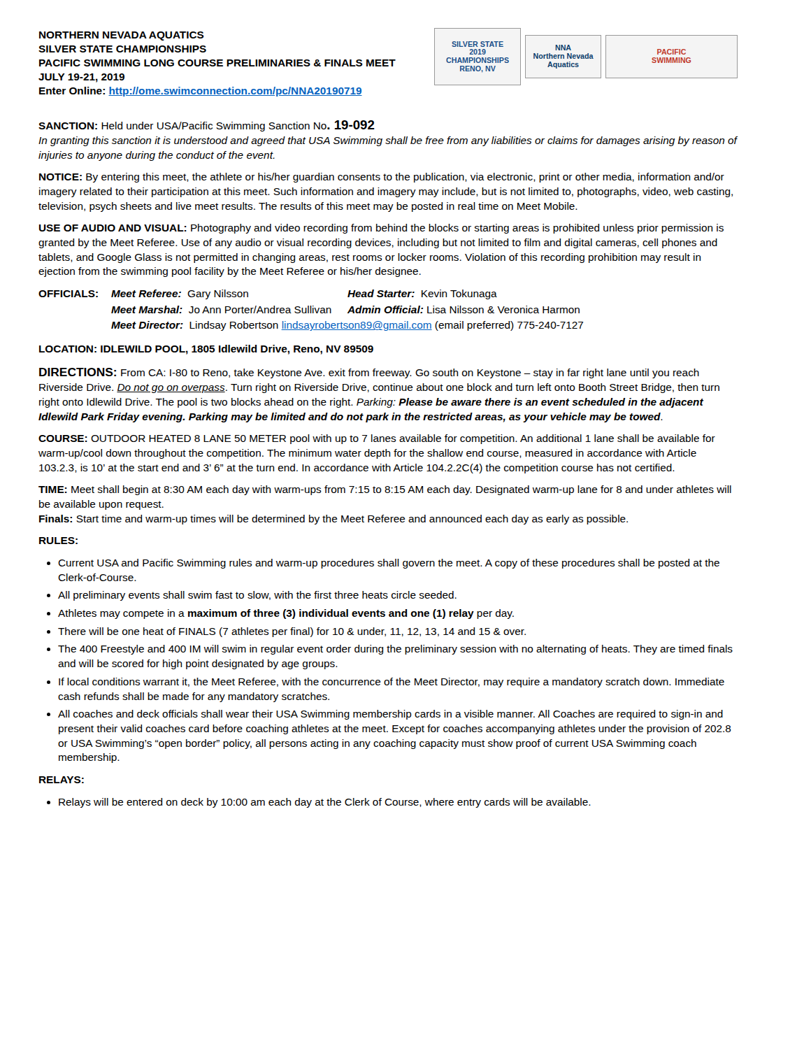NORTHERN NEVADA AQUATICS
SILVER STATE CHAMPIONSHIPS
PACIFIC SWIMMING LONG COURSE PRELIMINARIES & FINALS MEET
JULY 19-21, 2019
Enter Online: http://ome.swimconnection.com/pc/NNA20190719
SILVER STATE
2019
CHAMPIONSHIPS
RENO, NV
NNA
Northern Nevada Aquatics
PACIFIC
SWIMMING
SANCTION: Held under USA/Pacific Swimming Sanction No. 19-092
In granting this sanction it is understood and agreed that USA Swimming shall be free from any liabilities or claims for damages arising by reason of injuries to anyone during the conduct of the event.
NOTICE: By entering this meet, the athlete or his/her guardian consents to the publication, via electronic, print or other media, information and/or imagery related to their participation at this meet. Such information and imagery may include, but is not limited to, photographs, video, web casting, television, psych sheets and live meet results. The results of this meet may be posted in real time on Meet Mobile.
USE OF AUDIO AND VISUAL: Photography and video recording from behind the blocks or starting areas is prohibited unless prior permission is granted by the Meet Referee. Use of any audio or visual recording devices, including but not limited to film and digital cameras, cell phones and tablets, and Google Glass is not permitted in changing areas, rest rooms or locker rooms. Violation of this recording prohibition may result in ejection from the swimming pool facility by the Meet Referee or his/her designee.
| OFFICIALS: | Meet Referee: Gary Nilsson | Head Starter: Kevin Tokunaga |
| | Meet Marshal: Jo Ann Porter/Andrea Sullivan | Admin Official: Lisa Nilsson & Veronica Harmon |
| | Meet Director: Lindsay Robertson lindsayrobertson89@gmail.com (email preferred) 775-240-7127 |
LOCATION: IDLEWILD POOL, 1805 Idlewild Drive, Reno, NV 89509
DIRECTIONS: From CA: I-80 to Reno, take Keystone Ave. exit from freeway. Go south on Keystone – stay in far right lane until you reach Riverside Drive. Do not go on overpass. Turn right on Riverside Drive, continue about one block and turn left onto Booth Street Bridge, then turn right onto Idlewild Drive. The pool is two blocks ahead on the right. Parking: Please be aware there is an event scheduled in the adjacent Idlewild Park Friday evening. Parking may be limited and do not park in the restricted areas, as your vehicle may be towed.
COURSE: OUTDOOR HEATED 8 LANE 50 METER pool with up to 7 lanes available for competition. An additional 1 lane shall be available for warm-up/cool down throughout the competition. The minimum water depth for the shallow end course, measured in accordance with Article 103.2.3, is 10’ at the start end and 3’ 6” at the turn end. In accordance with Article 104.2.2C(4) the competition course has not certified.
TIME: Meet shall begin at 8:30 AM each day with warm-ups from 7:15 to 8:15 AM each day. Designated warm-up lane for 8 and under athletes will be available upon request.
Finals: Start time and warm-up times will be determined by the Meet Referee and announced each day as early as possible.
RULES:
Current USA and Pacific Swimming rules and warm-up procedures shall govern the meet. A copy of these procedures shall be posted at the Clerk-of-Course.
All preliminary events shall swim fast to slow, with the first three heats circle seeded.
Athletes may compete in a maximum of three (3) individual events and one (1) relay per day.
There will be one heat of FINALS (7 athletes per final) for 10 & under, 11, 12, 13, 14 and 15 & over.
The 400 Freestyle and 400 IM will swim in regular event order during the preliminary session with no alternating of heats. They are timed finals and will be scored for high point designated by age groups.
If local conditions warrant it, the Meet Referee, with the concurrence of the Meet Director, may require a mandatory scratch down. Immediate cash refunds shall be made for any mandatory scratches.
All coaches and deck officials shall wear their USA Swimming membership cards in a visible manner. All Coaches are required to sign-in and present their valid coaches card before coaching athletes at the meet. Except for coaches accompanying athletes under the provision of 202.8 or USA Swimming’s “open border” policy, all persons acting in any coaching capacity must show proof of current USA Swimming coach membership.
RELAYS:
Relays will be entered on deck by 10:00 am each day at the Clerk of Course, where entry cards will be available.